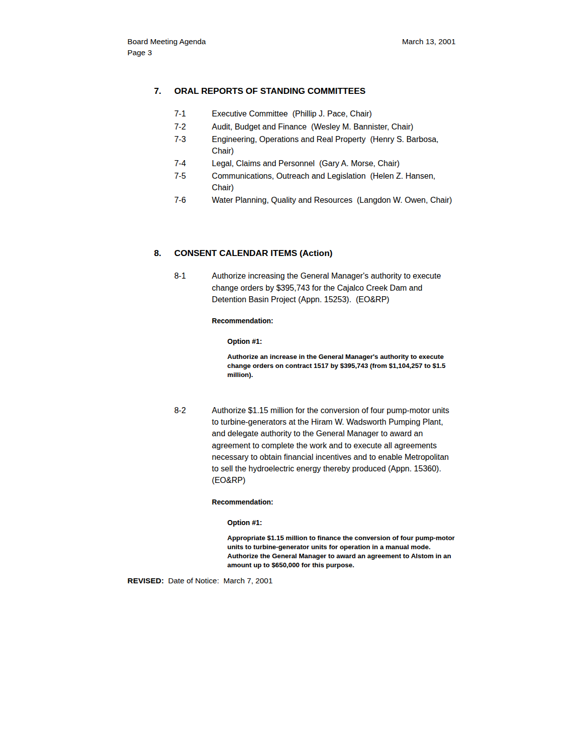Board Meeting Agenda
Page 3
March 13, 2001
7. ORAL REPORTS OF STANDING COMMITTEES
7-1 Executive Committee (Phillip J. Pace, Chair)
7-2 Audit, Budget and Finance (Wesley M. Bannister, Chair)
7-3 Engineering, Operations and Real Property (Henry S. Barbosa, Chair)
7-4 Legal, Claims and Personnel (Gary A. Morse, Chair)
7-5 Communications, Outreach and Legislation (Helen Z. Hansen, Chair)
7-6 Water Planning, Quality and Resources (Langdon W. Owen, Chair)
8. CONSENT CALENDAR ITEMS (Action)
8-1
Authorize increasing the General Manager's authority to execute change orders by $395,743 for the Cajalco Creek Dam and Detention Basin Project (Appn. 15253). (EO&RP)
Recommendation:
Option #1:
Authorize an increase in the General Manager's authority to execute change orders on contract 1517 by $395,743 (from $1,104,257 to $1.5 million).
8-2
Authorize $1.15 million for the conversion of four pump-motor units to turbine-generators at the Hiram W. Wadsworth Pumping Plant, and delegate authority to the General Manager to award an agreement to complete the work and to execute all agreements necessary to obtain financial incentives and to enable Metropolitan to sell the hydroelectric energy thereby produced (Appn. 15360). (EO&RP)
Recommendation:
Option #1:
Appropriate $1.15 million to finance the conversion of four pump-motor units to turbine-generator units for operation in a manual mode. Authorize the General Manager to award an agreement to Alstom in an amount up to $650,000 for this purpose.
REVISED: Date of Notice: March 7, 2001